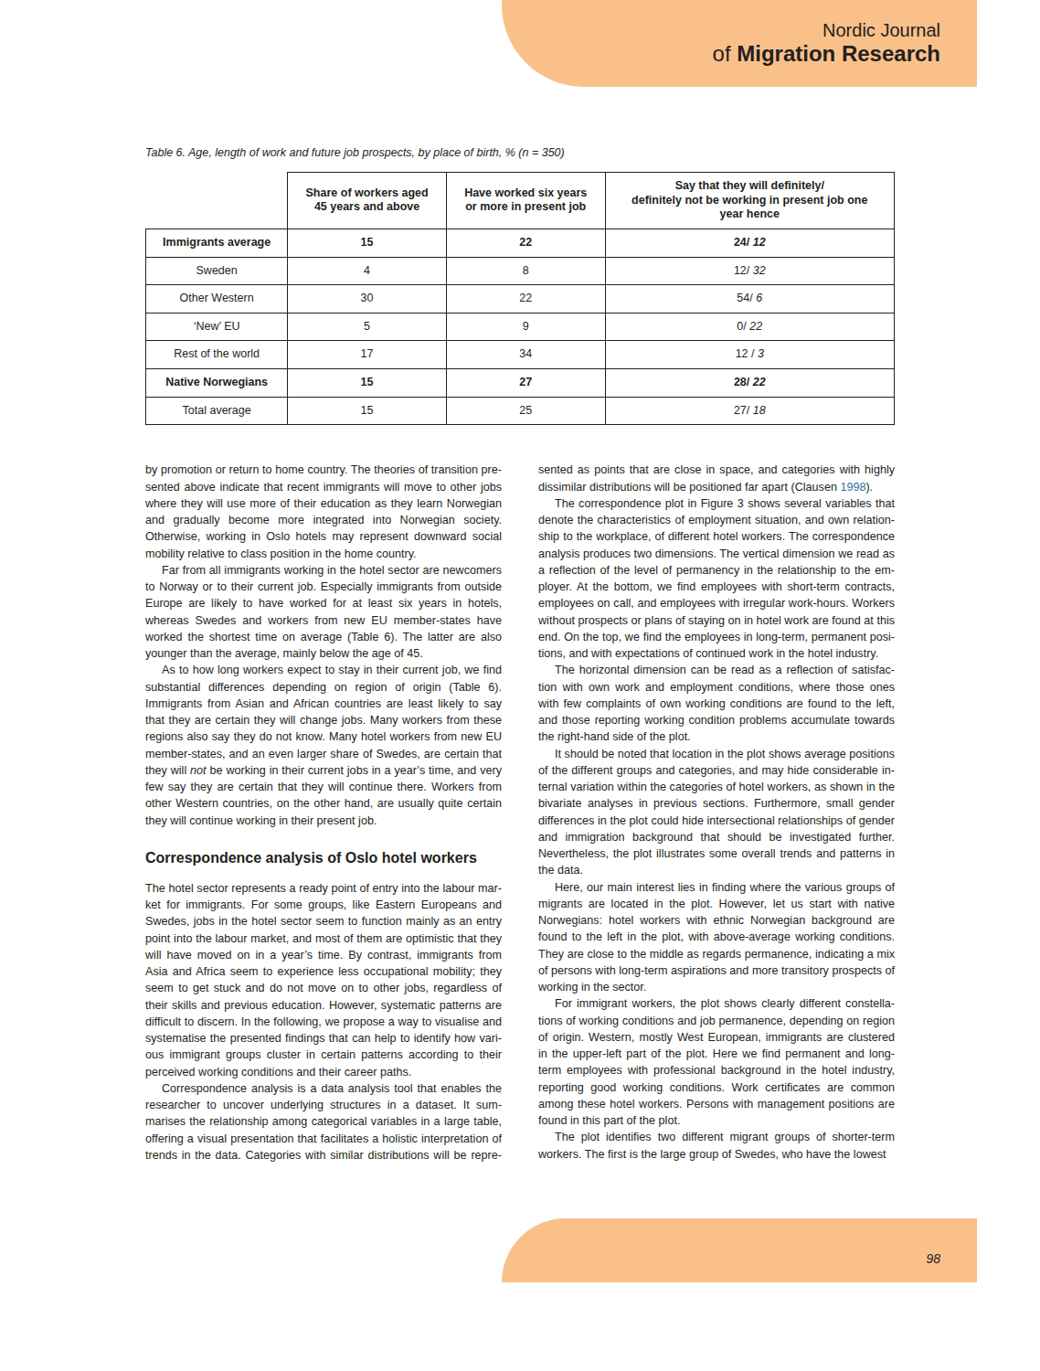Nordic Journal
of Migration Research
Table 6. Age, length of work and future job prospects, by place of birth, % (n = 350)
| | Share of workers aged 45 years and above | Have worked six years or more in present job | Say that they will definitely/ definitely not be working in present job one year hence |
| --- | --- | --- | --- |
| Immigrants average | 15 | 22 | 24/ 12 |
| Sweden | 4 | 8 | 12/ 32 |
| Other Western | 30 | 22 | 54/ 6 |
| ‘New’ EU | 5 | 9 | 0/ 22 |
| Rest of the world | 17 | 34 | 12 / 3 |
| Native Norwegians | 15 | 27 | 28/ 22 |
| Total average | 15 | 25 | 27/ 18 |
by promotion or return to home country. The theories of transition presented above indicate that recent immigrants will move to other jobs where they will use more of their education as they learn Norwegian and gradually become more integrated into Norwegian society. Otherwise, working in Oslo hotels may represent downward social mobility relative to class position in the home country.
Far from all immigrants working in the hotel sector are newcomers to Norway or to their current job. Especially immigrants from outside Europe are likely to have worked for at least six years in hotels, whereas Swedes and workers from new EU member-states have worked the shortest time on average (Table 6). The latter are also younger than the average, mainly below the age of 45.
As to how long workers expect to stay in their current job, we find substantial differences depending on region of origin (Table 6). Immigrants from Asian and African countries are least likely to say that they are certain they will change jobs. Many workers from these regions also say they do not know. Many hotel workers from new EU member-states, and an even larger share of Swedes, are certain that they will not be working in their current jobs in a year’s time, and very few say they are certain that they will continue there. Workers from other Western countries, on the other hand, are usually quite certain they will continue working in their present job.
Correspondence analysis of Oslo hotel workers
The hotel sector represents a ready point of entry into the labour market for immigrants. For some groups, like Eastern Europeans and Swedes, jobs in the hotel sector seem to function mainly as an entry point into the labour market, and most of them are optimistic that they will have moved on in a year’s time. By contrast, immigrants from Asia and Africa seem to experience less occupational mobility; they seem to get stuck and do not move on to other jobs, regardless of their skills and previous education. However, systematic patterns are difficult to discern. In the following, we propose a way to visualise and systematise the presented findings that can help to identify how various immigrant groups cluster in certain patterns according to their perceived working conditions and their career paths.
Correspondence analysis is a data analysis tool that enables the researcher to uncover underlying structures in a dataset. It summarises the relationship among categorical variables in a large table, offering a visual presentation that facilitates a holistic interpretation of trends in the data. Categories with similar distributions will be represented as points that are close in space, and categories with highly dissimilar distributions will be positioned far apart (Clausen 1998).
The correspondence plot in Figure 3 shows several variables that denote the characteristics of employment situation, and own relationship to the workplace, of different hotel workers. The correspondence analysis produces two dimensions. The vertical dimension we read as a reflection of the level of permanency in the relationship to the employer. At the bottom, we find employees with short-term contracts, employees on call, and employees with irregular work-hours. Workers without prospects or plans of staying on in hotel work are found at this end. On the top, we find the employees in long-term, permanent positions, and with expectations of continued work in the hotel industry.
The horizontal dimension can be read as a reflection of satisfaction with own work and employment conditions, where those ones with few complaints of own working conditions are found to the left, and those reporting working condition problems accumulate towards the right-hand side of the plot.
It should be noted that location in the plot shows average positions of the different groups and categories, and may hide considerable internal variation within the categories of hotel workers, as shown in the bivariate analyses in previous sections. Furthermore, small gender differences in the plot could hide intersectional relationships of gender and immigration background that should be investigated further. Nevertheless, the plot illustrates some overall trends and patterns in the data.
Here, our main interest lies in finding where the various groups of migrants are located in the plot. However, let us start with native Norwegians: hotel workers with ethnic Norwegian background are found to the left in the plot, with above-average working conditions. They are close to the middle as regards permanence, indicating a mix of persons with long-term aspirations and more transitory prospects of working in the sector.
For immigrant workers, the plot shows clearly different constellations of working conditions and job permanence, depending on region of origin. Western, mostly West European, immigrants are clustered in the upper-left part of the plot. Here we find permanent and long-term employees with professional background in the hotel industry, reporting good working conditions. Work certificates are common among these hotel workers. Persons with management positions are found in this part of the plot.
The plot identifies two different migrant groups of shorter-term workers. The first is the large group of Swedes, who have the lowest
98